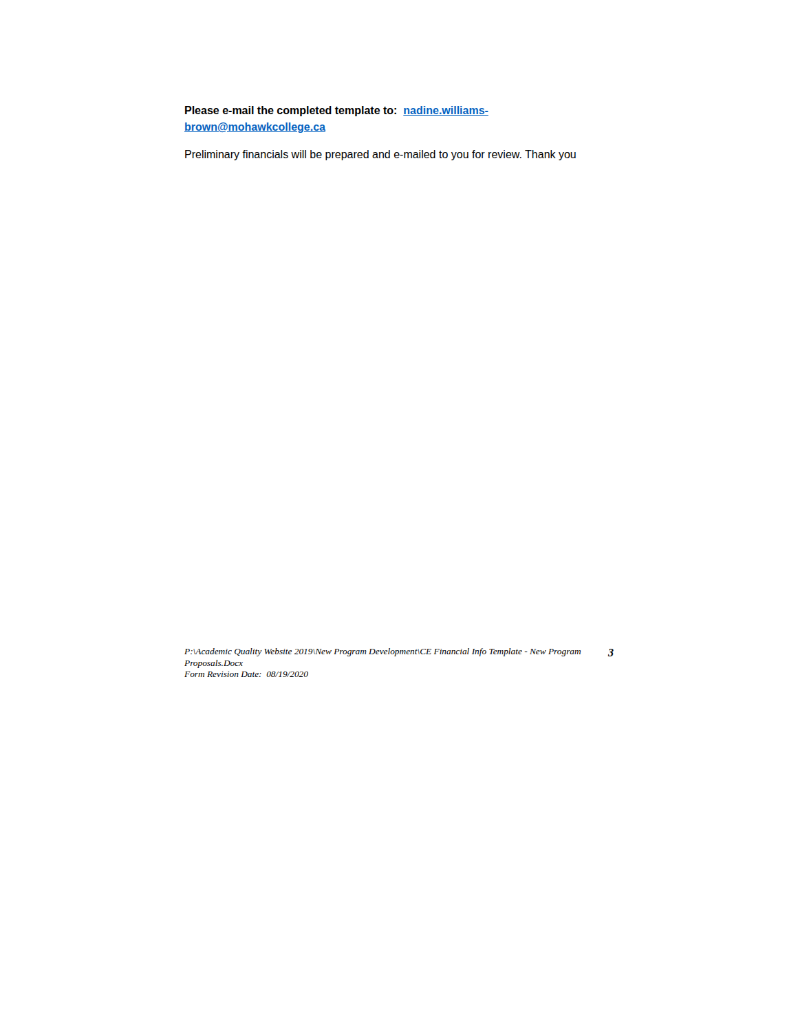Please e-mail the completed template to: nadine.williams-brown@mohawkcollege.ca
Preliminary financials will be prepared and e-mailed to you for review. Thank you
| P:\Academic Quality Website 2019\New Program Development\CE Financial Info Template - New Program Proposals.Docx Form Revision Date: 08/19/2020 | 3 |